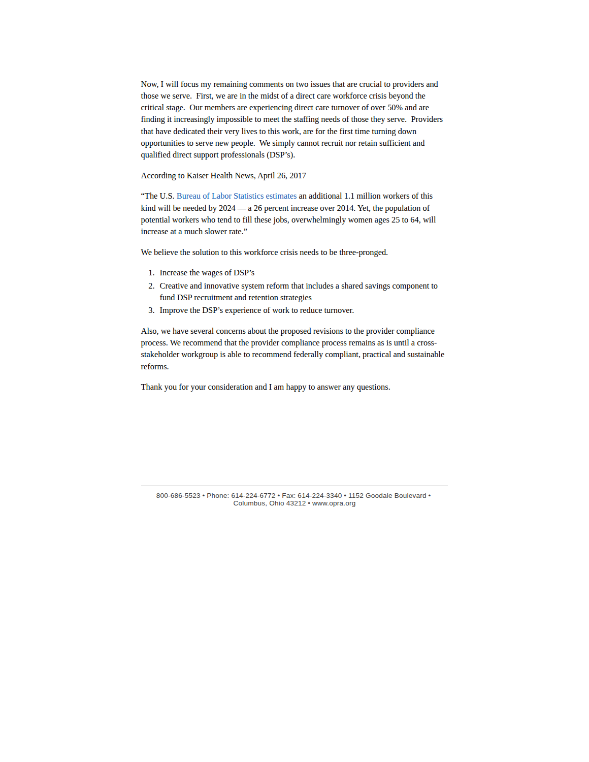Now, I will focus my remaining comments on two issues that are crucial to providers and those we serve. First, we are in the midst of a direct care workforce crisis beyond the critical stage. Our members are experiencing direct care turnover of over 50% and are finding it increasingly impossible to meet the staffing needs of those they serve. Providers that have dedicated their very lives to this work, are for the first time turning down opportunities to serve new people. We simply cannot recruit nor retain sufficient and qualified direct support professionals (DSP’s).
According to Kaiser Health News, April 26, 2017
“The U.S. Bureau of Labor Statistics estimates an additional 1.1 million workers of this kind will be needed by 2024 — a 26 percent increase over 2014. Yet, the population of potential workers who tend to fill these jobs, overwhelmingly women ages 25 to 64, will increase at a much slower rate.”
We believe the solution to this workforce crisis needs to be three-pronged.
Increase the wages of DSP’s
Creative and innovative system reform that includes a shared savings component to fund DSP recruitment and retention strategies
Improve the DSP’s experience of work to reduce turnover.
Also, we have several concerns about the proposed revisions to the provider compliance process. We recommend that the provider compliance process remains as is until a cross-stakeholder workgroup is able to recommend federally compliant, practical and sustainable reforms.
Thank you for your consideration and I am happy to answer any questions.
800-686-5523•Phone: 614-224-6772•Fax: 614-224-3340•1152 Goodale Boulevard•Columbus, Ohio 43212•www.opra.org